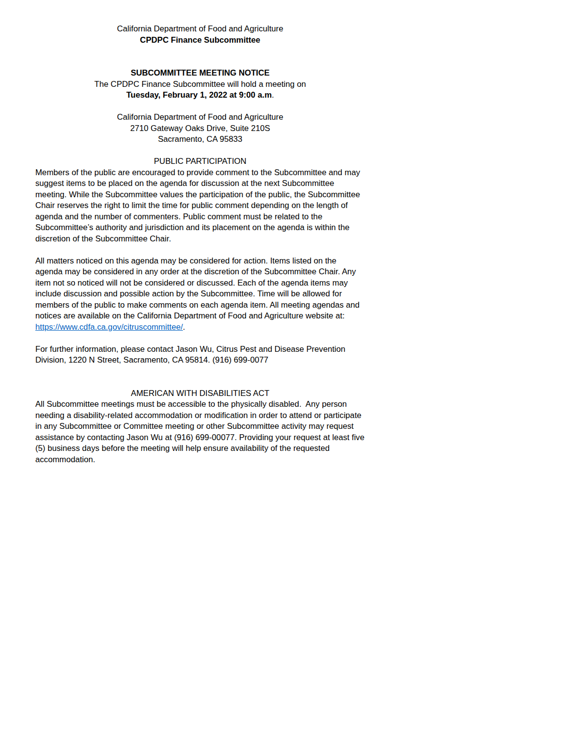California Department of Food and Agriculture
CPDPC Finance Subcommittee
SUBCOMMITTEE MEETING NOTICE
The CPDPC Finance Subcommittee will hold a meeting on
Tuesday, February 1, 2022 at 9:00 a.m.
California Department of Food and Agriculture
2710 Gateway Oaks Drive, Suite 210S
Sacramento, CA 95833
PUBLIC PARTICIPATION
Members of the public are encouraged to provide comment to the Subcommittee and may suggest items to be placed on the agenda for discussion at the next Subcommittee meeting. While the Subcommittee values the participation of the public, the Subcommittee Chair reserves the right to limit the time for public comment depending on the length of agenda and the number of commenters. Public comment must be related to the Subcommittee’s authority and jurisdiction and its placement on the agenda is within the discretion of the Subcommittee Chair.
All matters noticed on this agenda may be considered for action. Items listed on the agenda may be considered in any order at the discretion of the Subcommittee Chair. Any item not so noticed will not be considered or discussed. Each of the agenda items may include discussion and possible action by the Subcommittee. Time will be allowed for members of the public to make comments on each agenda item. All meeting agendas and notices are available on the California Department of Food and Agriculture website at: https://www.cdfa.ca.gov/citruscommittee/.
For further information, please contact Jason Wu, Citrus Pest and Disease Prevention Division, 1220 N Street, Sacramento, CA 95814. (916) 699-0077
AMERICAN WITH DISABILITIES ACT
All Subcommittee meetings must be accessible to the physically disabled. Any person needing a disability-related accommodation or modification in order to attend or participate in any Subcommittee or Committee meeting or other Subcommittee activity may request assistance by contacting Jason Wu at (916) 699-00077. Providing your request at least five (5) business days before the meeting will help ensure availability of the requested accommodation.